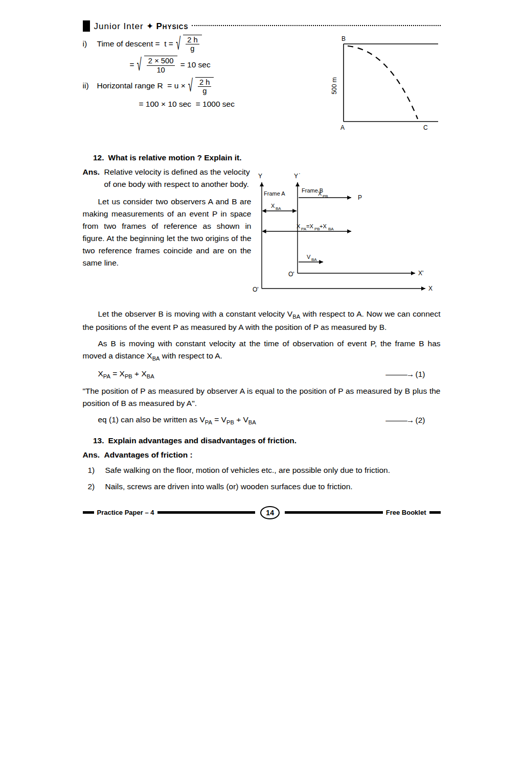Junior Inter ✦ Physics
i)
Time of descent = t = 2 h g
= 2 × 50010 = 10 sec
ii)
Horizontal range R = u × 2 h g
= 100 × 10 sec = 1000 sec
B A C 500 m
12.
What is relative motion ? Explain it.
Ans.
Relative velocity is defined as the velocity of one body with respect to another body.
Let us consider two observers A and B are making measurements of an event P in space from two frames of reference as shown in figure. At the beginning let the two origins of the two reference frames coincide and are on the same line.
Y X O' Y ' X' O' Frame A Frame B X PB P X BA X PA =X PB +X BA V BA
Let the observer B is moving with a constant velocity VBA with respect to A. Now we can connect the positions of the event P as measured by A with the position of P as measured by B.
As B is moving with constant velocity at the time of observation of event P, the frame B has moved a distance XBA with respect to A.
XPA = XPB + XBA ———→ (1)
"The position of P as measured by observer A is equal to the position of P as measured by B plus the position of B as measured by A".
eq (1) can also be written as VPA = VPB + VBA ———→ (2)
13.
Explain advantages and disadvantages of friction.
Ans.
Advantages of friction :
1) Safe walking on the floor, motion of vehicles etc., are possible only due to friction.
2) Nails, screws are driven into walls (or) wooden surfaces due to friction.
Practice Paper – 4
14
Free Booklet